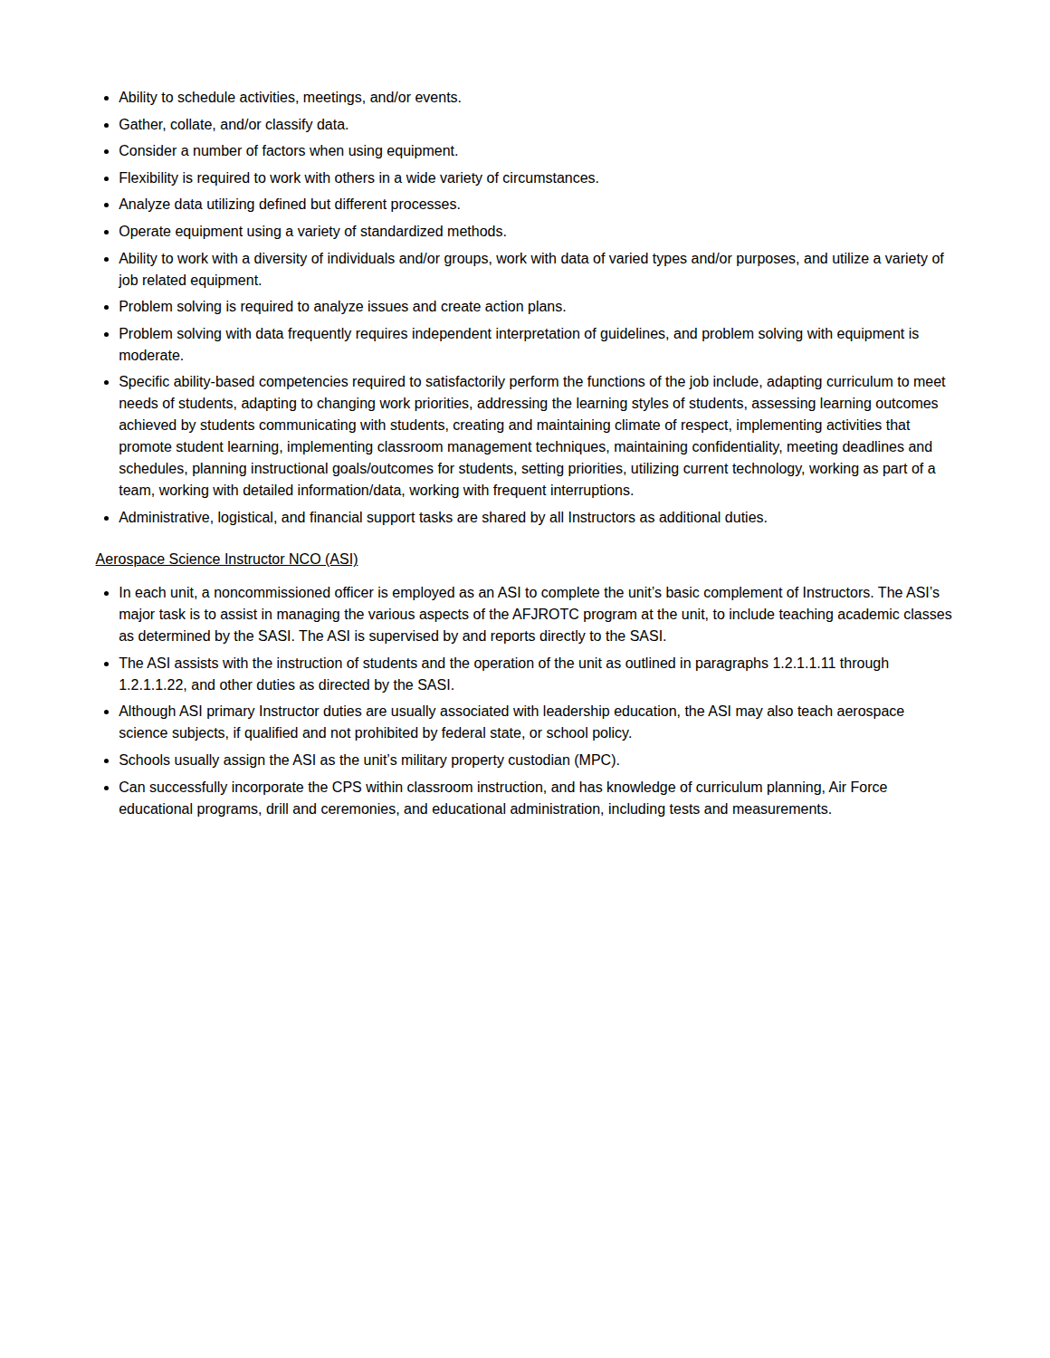Ability to schedule activities, meetings, and/or events.
Gather, collate, and/or classify data.
Consider a number of factors when using equipment.
Flexibility is required to work with others in a wide variety of circumstances.
Analyze data utilizing defined but different processes.
Operate equipment using a variety of standardized methods.
Ability to work with a diversity of individuals and/or groups, work with data of varied types and/or purposes, and utilize a variety of job related equipment.
Problem solving is required to analyze issues and create action plans.
Problem solving with data frequently requires independent interpretation of guidelines, and problem solving with equipment is moderate.
Specific ability-based competencies required to satisfactorily perform the functions of the job include, adapting curriculum to meet needs of students, adapting to changing work priorities, addressing the learning styles of students, assessing learning outcomes achieved by students communicating with students, creating and maintaining climate of respect, implementing activities that promote student learning, implementing classroom management techniques, maintaining confidentiality, meeting deadlines and schedules, planning instructional goals/outcomes for students, setting priorities, utilizing current technology, working as part of a team, working with detailed information/data, working with frequent interruptions.
Administrative, logistical, and financial support tasks are shared by all Instructors as additional duties.
Aerospace Science Instructor NCO (ASI)
In each unit, a noncommissioned officer is employed as an ASI to complete the unit’s basic complement of Instructors. The ASI’s major task is to assist in managing the various aspects of the AFJROTC program at the unit, to include teaching academic classes as determined by the SASI. The ASI is supervised by and reports directly to the SASI.
The ASI assists with the instruction of students and the operation of the unit as outlined in paragraphs 1.2.1.1.11 through 1.2.1.1.22, and other duties as directed by the SASI.
Although ASI primary Instructor duties are usually associated with leadership education, the ASI may also teach aerospace science subjects, if qualified and not prohibited by federal state, or school policy.
Schools usually assign the ASI as the unit’s military property custodian (MPC).
Can successfully incorporate the CPS within classroom instruction, and has knowledge of curriculum planning, Air Force educational programs, drill and ceremonies, and educational administration, including tests and measurements.